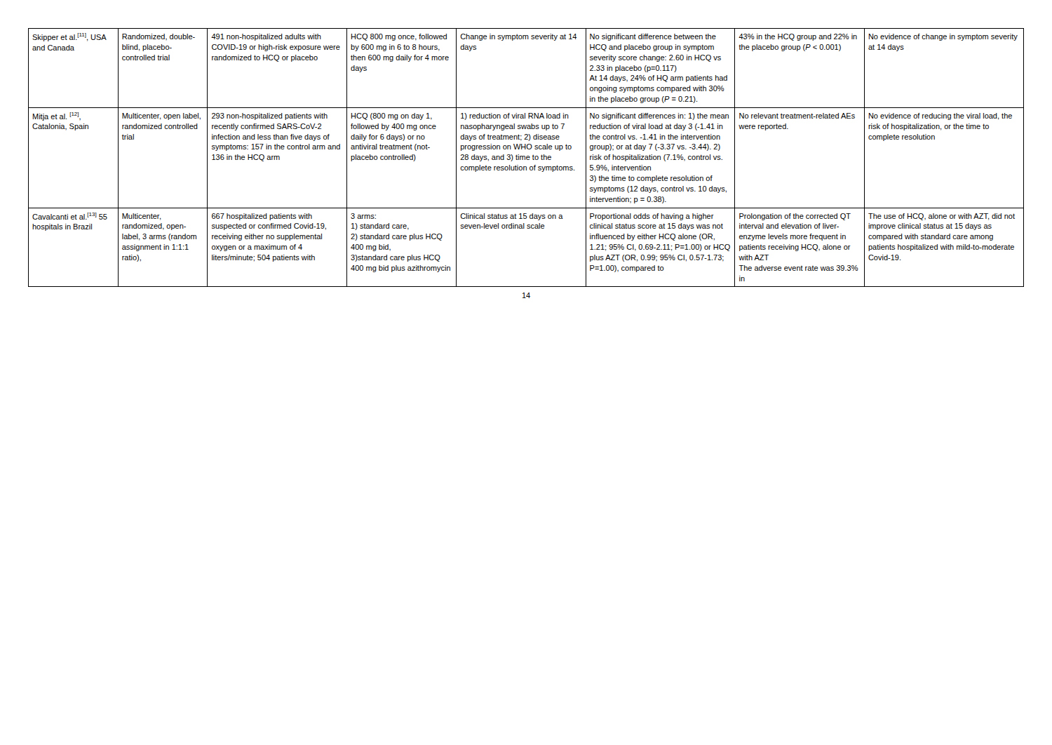| Skipper et al. [11] , USA and Canada | Randomized, double-blind, placebo-controlled trial | 491 non-hospitalized adults with COVID-19 or high-risk exposure were randomized to HCQ or placebo | HCQ 800 mg once, followed by 600 mg in 6 to 8 hours, then 600 mg daily for 4 more days | Change in symptom severity at 14 days | No significant difference between the HCQ and placebo group in symptom severity score change: 2.60 in HCQ vs 2.33 in placebo (p=0.117) At 14 days, 24% of HQ arm patients had ongoing symptoms compared with 30% in the placebo group ( P = 0.21). | 43% in the HCQ group and 22% in the placebo group ( P < 0.001) | No evidence of change in symptom severity at 14 days |
| Mitja et al. [12] , Catalonia, Spain | Multicenter, open label, randomized controlled trial | 293 non-hospitalized patients with recently confirmed SARS-CoV-2 infection and less than five days of symptoms: 157 in the control arm and 136 in the HCQ arm | HCQ (800 mg on day 1, followed by 400 mg once daily for 6 days) or no antiviral treatment (not-placebo controlled) | 1) reduction of viral RNA load in nasopharyngeal swabs up to 7 days of treatment; 2) disease progression on WHO scale up to 28 days, and 3) time to the complete resolution of symptoms. | No significant differences in: 1) the mean reduction of viral load at day 3 (-1.41 in the control vs. -1.41 in the intervention group); or at day 7 (-3.37 vs. -3.44). 2) risk of hospitalization (7.1%, control vs. 5.9%, intervention 3) the time to complete resolution of symptoms (12 days, control vs. 10 days, intervention; p = 0.38). | No relevant treatment-related AEs were reported. | No evidence of reducing the viral load, the risk of hospitalization, or the time to complete resolution |
| Cavalcanti et al. [13] 55 hospitals in Brazil | Multicenter, randomized, open-label, 3 arms (random assignment in 1:1:1 ratio), | 667 hospitalized patients with suspected or confirmed Covid-19, receiving either no supplemental oxygen or a maximum of 4 liters/minute; 504 patients with | 3 arms: 1) standard care, 2) standard care plus HCQ 400 mg bid, 3)standard care plus HCQ 400 mg bid plus azithromycin | Clinical status at 15 days on a seven-level ordinal scale | Proportional odds of having a higher clinical status score at 15 days was not influenced by either HCQ alone (OR, 1.21; 95% CI, 0.69-2.11; P=1.00) or HCQ plus AZT (OR, 0.99; 95% CI, 0.57-1.73; P=1.00), compared to | Prolongation of the corrected QT interval and elevation of liver-enzyme levels more frequent in patients receiving HCQ, alone or with AZT The adverse event rate was 39.3% in | The use of HCQ, alone or with AZT, did not improve clinical status at 15 days as compared with standard care among patients hospitalized with mild-to-moderate Covid-19. |
14